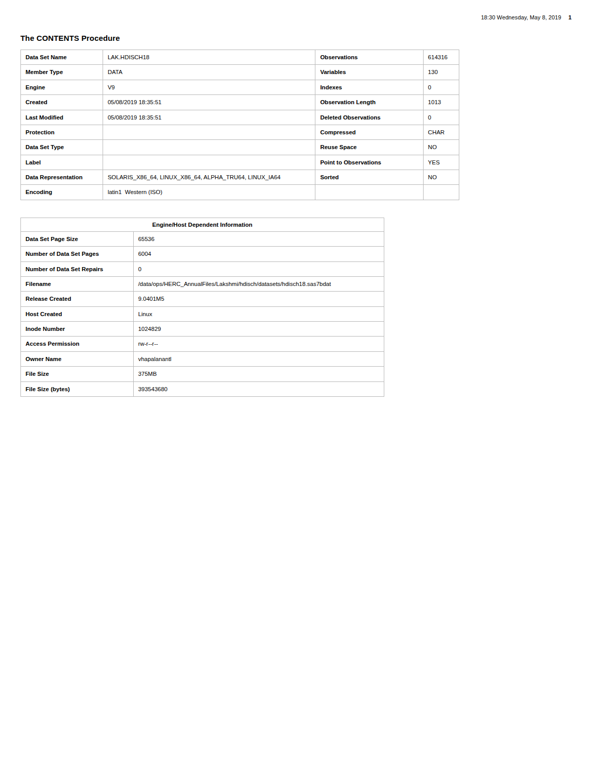18:30 Wednesday, May 8, 20191
The CONTENTS Procedure
| Data Set Name | LAK.HDISCH18 | Observations | 614316 |
| Member Type | DATA | Variables | 130 |
| Engine | V9 | Indexes | 0 |
| Created | 05/08/2019 18:35:51 | Observation Length | 1013 |
| Last Modified | 05/08/2019 18:35:51 | Deleted Observations | 0 |
| Protection | | Compressed | CHAR |
| Data Set Type | | Reuse Space | NO |
| Label | | Point to Observations | YES |
| Data Representation | SOLARIS_X86_64, LINUX_X86_64, ALPHA_TRU64, LINUX_IA64 | Sorted | NO |
| Encoding | latin1 Western (ISO) | | |
Engine/Host Dependent Information
| Data Set Page Size | 65536 |
| Number of Data Set Pages | 6004 |
| Number of Data Set Repairs | 0 |
| Filename | /data/ops/HERC_AnnualFiles/Lakshmi/hdisch/datasets/hdisch18.sas7bdat |
| Release Created | 9.0401M5 |
| Host Created | Linux |
| Inode Number | 1024829 |
| Access Permission | rw-r--r-- |
| Owner Name | vhapalanantl |
| File Size | 375MB |
| File Size (bytes) | 393543680 |